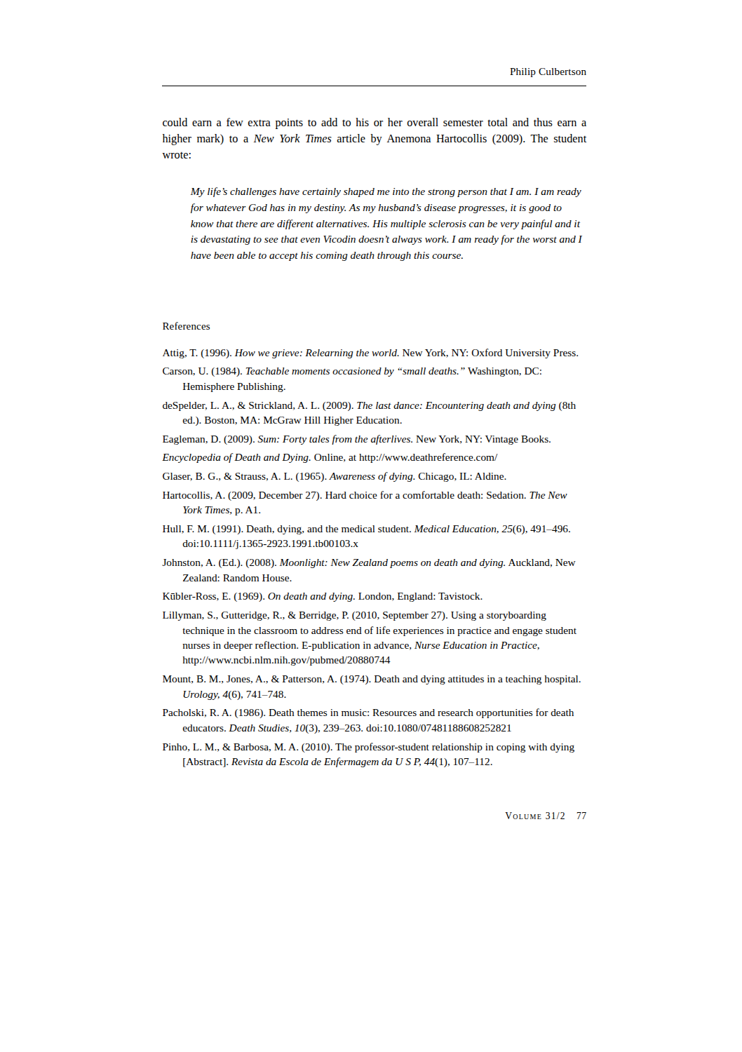Philip Culbertson
could earn a few extra points to add to his or her overall semester total and thus earn a higher mark) to a New York Times article by Anemona Hartocollis (2009). The student wrote:
My life’s challenges have certainly shaped me into the strong person that I am. I am ready for whatever God has in my destiny. As my husband’s disease progresses, it is good to know that there are different alternatives. His multiple sclerosis can be very painful and it is devastating to see that even Vicodin doesn’t always work. I am ready for the worst and I have been able to accept his coming death through this course.
References
Attig, T. (1996). How we grieve: Relearning the world. New York, NY: Oxford University Press.
Carson, U. (1984). Teachable moments occasioned by “small deaths.” Washington, DC: Hemisphere Publishing.
deSpelder, L. A., & Strickland, A. L. (2009). The last dance: Encountering death and dying (8th ed.). Boston, MA: McGraw Hill Higher Education.
Eagleman, D. (2009). Sum: Forty tales from the afterlives. New York, NY: Vintage Books.
Encyclopedia of Death and Dying. Online, at http://www.deathreference.com/
Glaser, B. G., & Strauss, A. L. (1965). Awareness of dying. Chicago, IL: Aldine.
Hartocollis, A. (2009, December 27). Hard choice for a comfortable death: Sedation. The New York Times, p. A1.
Hull, F. M. (1991). Death, dying, and the medical student. Medical Education, 25(6), 491–496. doi:10.1111/j.1365-2923.1991.tb00103.x
Johnston, A. (Ed.). (2008). Moonlight: New Zealand poems on death and dying. Auckland, New Zealand: Random House.
Kūbler-Ross, E. (1969). On death and dying. London, England: Tavistock.
Lillyman, S., Gutteridge, R., & Berridge, P. (2010, September 27). Using a storyboarding technique in the classroom to address end of life experiences in practice and engage student nurses in deeper reflection. E-publication in advance, Nurse Education in Practice, http://www.ncbi.nlm.nih.gov/pubmed/20880744
Mount, B. M., Jones, A., & Patterson, A. (1974). Death and dying attitudes in a teaching hospital. Urology, 4(6), 741–748.
Pacholski, R. A. (1986). Death themes in music: Resources and research opportunities for death educators. Death Studies, 10(3), 239–263. doi:10.1080/07481188608252821
Pinho, L. M., & Barbosa, M. A. (2010). The professor-student relationship in coping with dying [Abstract]. Revista da Escola de Enfermagem da U S P, 44(1), 107–112.
Volume 31/277